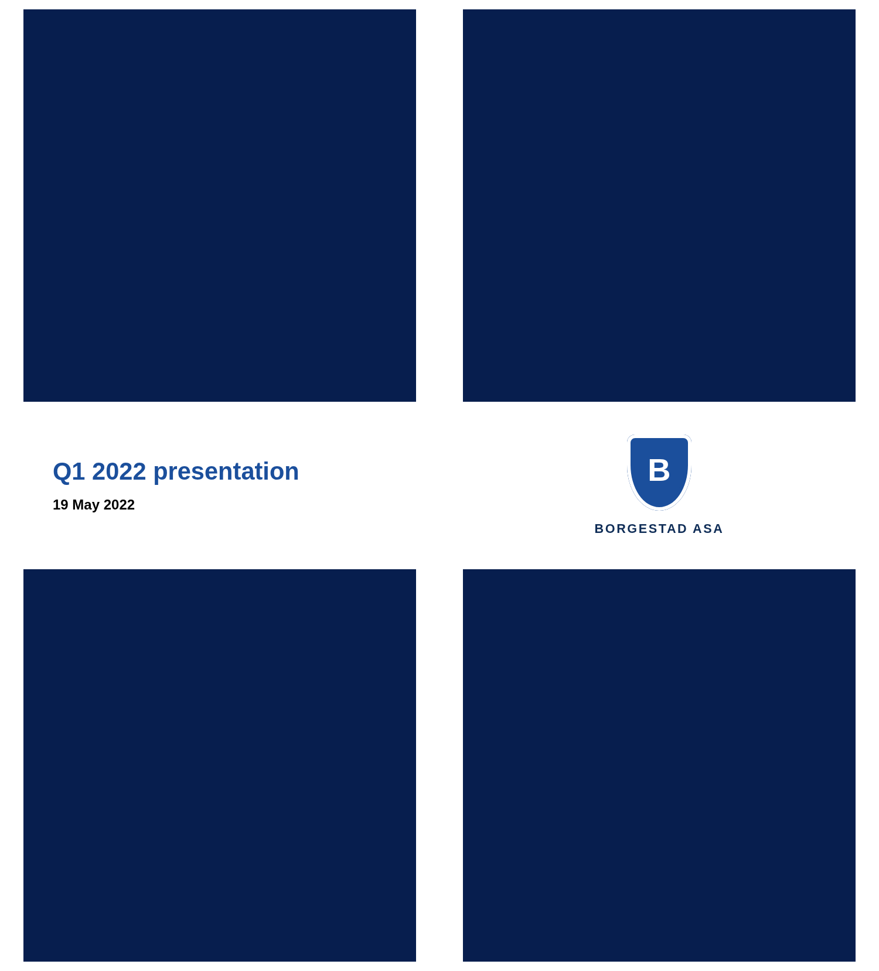Q1 2022 presentation
19 May 2022
B
BORGESTAD ASA